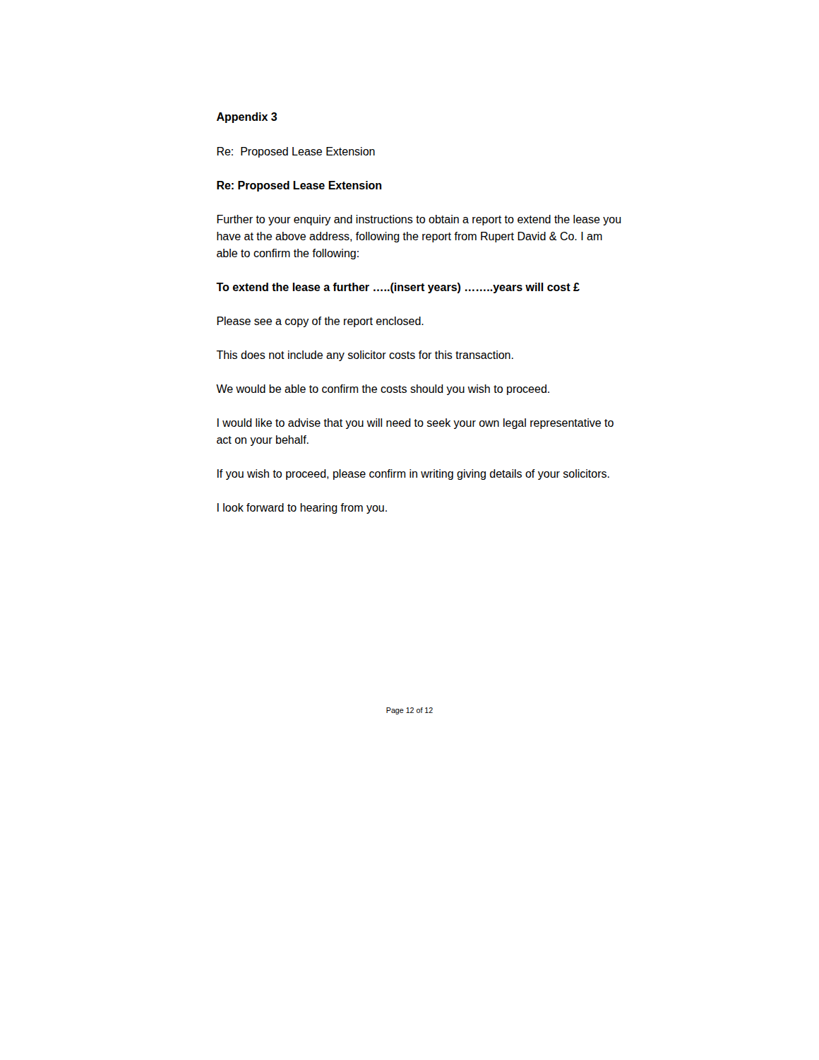Appendix 3
Re: Proposed Lease Extension
Re: Proposed Lease Extension
Further to your enquiry and instructions to obtain a report to extend the lease you have at the above address, following the report from Rupert David & Co. I am able to confirm the following:
To extend the lease a further …..(insert years) ……..years will cost £
Please see a copy of the report enclosed.
This does not include any solicitor costs for this transaction.
We would be able to confirm the costs should you wish to proceed.
I would like to advise that you will need to seek your own legal representative to act on your behalf.
If you wish to proceed, please confirm in writing giving details of your solicitors.
I look forward to hearing from you.
Page 12 of 12